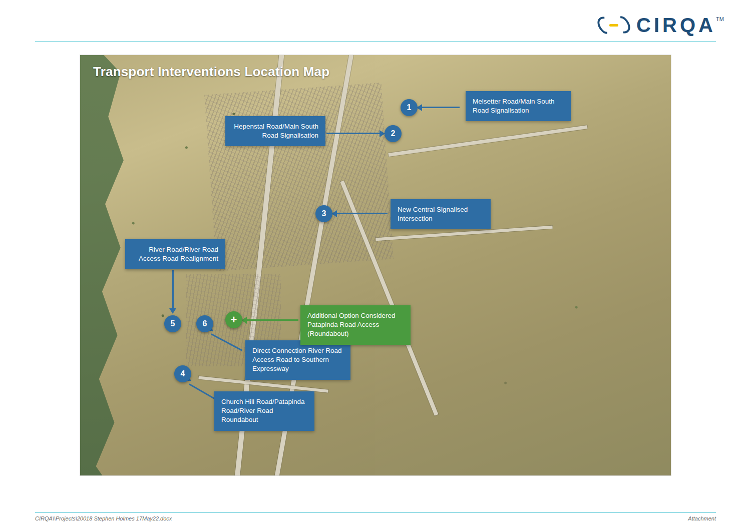CIRQATM
Transport Interventions Location Map
1
Melsetter Road/Main South Road Signalisation
2
Hepenstal Road/Main South Road Signalisation
3
New Central Signalised Intersection
5
River Road/River Road Access Road Realignment
6
Direct Connection River Road Access Road to Southern Expressway
+
Additional Option Considered Patapinda Road Access (Roundabout)
4
Church Hill Road/Patapinda Road/River Road Roundabout
CIRQA\\Projects\20018 Stephen Holmes 17May22.docx Attachment